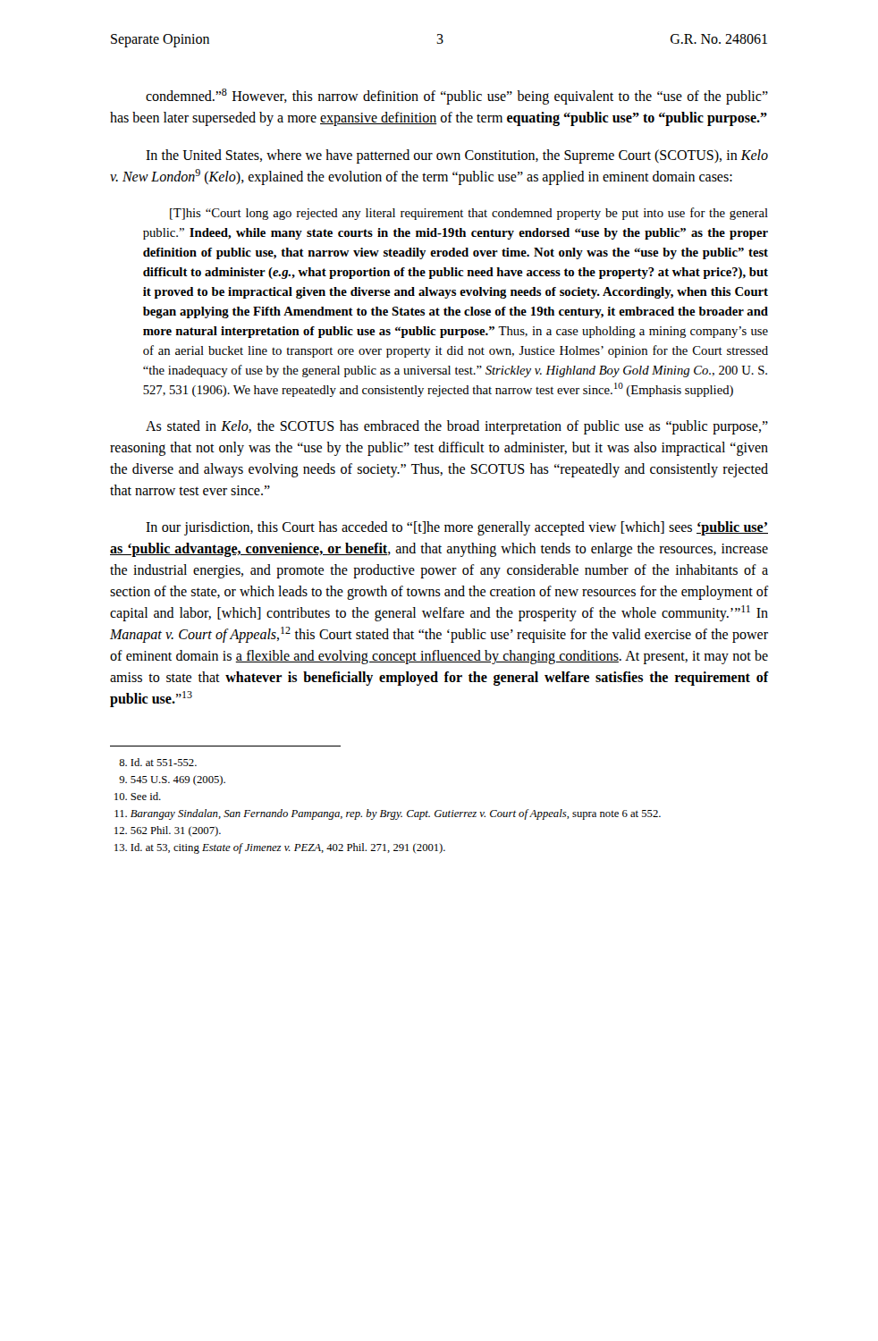Separate Opinion 3 G.R. No. 248061
condemned.”8 However, this narrow definition of “public use” being equivalent to the “use of the public” has been later superseded by a more expansive definition of the term equating “public use” to “public purpose.”
In the United States, where we have patterned our own Constitution, the Supreme Court (SCOTUS), in Kelo v. New London9 (Kelo), explained the evolution of the term “public use” as applied in eminent domain cases:
[T]his “Court long ago rejected any literal requirement that condemned property be put into use for the general public.” Indeed, while many state courts in the mid-19th century endorsed “use by the public” as the proper definition of public use, that narrow view steadily eroded over time. Not only was the “use by the public” test difficult to administer (e.g., what proportion of the public need have access to the property? at what price?), but it proved to be impractical given the diverse and always evolving needs of society. Accordingly, when this Court began applying the Fifth Amendment to the States at the close of the 19th century, it embraced the broader and more natural interpretation of public use as “public purpose.” Thus, in a case upholding a mining company’s use of an aerial bucket line to transport ore over property it did not own, Justice Holmes’ opinion for the Court stressed “the inadequacy of use by the general public as a universal test.” Strickley v. Highland Boy Gold Mining Co., 200 U. S. 527, 531 (1906). We have repeatedly and consistently rejected that narrow test ever since.10 (Emphasis supplied)
As stated in Kelo, the SCOTUS has embraced the broad interpretation of public use as “public purpose,” reasoning that not only was the “use by the public” test difficult to administer, but it was also impractical “given the diverse and always evolving needs of society.” Thus, the SCOTUS has “repeatedly and consistently rejected that narrow test ever since.”
In our jurisdiction, this Court has acceded to “[t]he more generally accepted view [which] sees ‘public use’ as ‘public advantage, convenience, or benefit, and that anything which tends to enlarge the resources, increase the industrial energies, and promote the productive power of any considerable number of the inhabitants of a section of the state, or which leads to the growth of towns and the creation of new resources for the employment of capital and labor, [which] contributes to the general welfare and the prosperity of the whole community.’”11 In Manapat v. Court of Appeals,12 this Court stated that “the ‘public use’ requisite for the valid exercise of the power of eminent domain is a flexible and evolving concept influenced by changing conditions. At present, it may not be amiss to state that whatever is beneficially employed for the general welfare satisfies the requirement of public use.”13
Id. at 551-552.
545 U.S. 469 (2005).
See id.
Barangay Sindalan, San Fernando Pampanga, rep. by Brgy. Capt. Gutierrez v. Court of Appeals, supra note 6 at 552.
562 Phil. 31 (2007).
Id. at 53, citing Estate of Jimenez v. PEZA, 402 Phil. 271, 291 (2001).